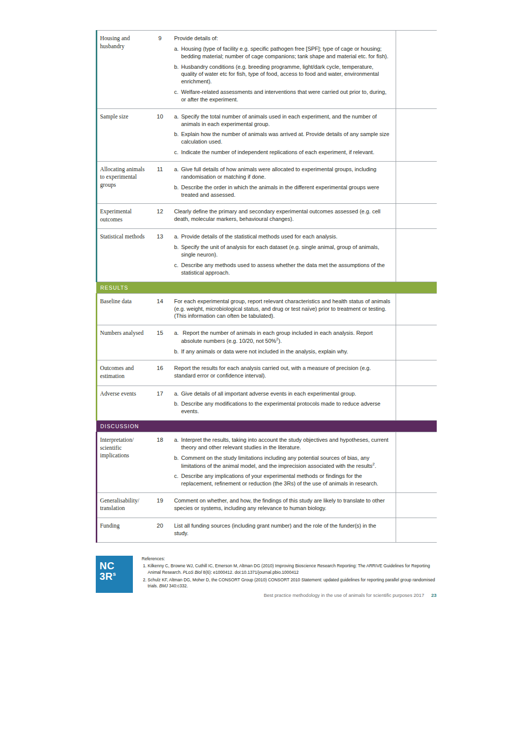| Housing and husbandry | 9 | Provide details of: a. Housing (type of facility e.g. specific pathogen free [SPF]; type of cage or housing; bedding material; number of cage companions; tank shape and material etc. for fish). b. Husbandry conditions (e.g. breeding programme, light/dark cycle, temperature, quality of water etc for fish, type of food, access to food and water, environmental enrichment). c. Welfare-related assessments and interventions that were carried out prior to, during, or after the experiment. | |
| Sample size | 10 | a. Specify the total number of animals used in each experiment, and the number of animals in each experimental group. b. Explain how the number of animals was arrived at. Provide details of any sample size calculation used. c. Indicate the number of independent replications of each experiment, if relevant. | |
| Allocating animals to experimental groups | 11 | a. Give full details of how animals were allocated to experimental groups, including randomisation or matching if done. b. Describe the order in which the animals in the different experimental groups were treated and assessed. | |
| Experimental outcomes | 12 | Clearly define the primary and secondary experimental outcomes assessed (e.g. cell death, molecular markers, behavioural changes). | |
| Statistical methods | 13 | a. Provide details of the statistical methods used for each analysis. b. Specify the unit of analysis for each dataset (e.g. single animal, group of animals, single neuron). c. Describe any methods used to assess whether the data met the assumptions of the statistical approach. | |
| RESULTS |
| Baseline data | 14 | For each experimental group, report relevant characteristics and health status of animals (e.g. weight, microbiological status, and drug or test naïve) prior to treatment or testing. (This information can often be tabulated). | |
| Numbers analysed | 15 | a. Report the number of animals in each group included in each analysis. Report absolute numbers (e.g. 10/20, not 50% 2 ). b. If any animals or data were not included in the analysis, explain why. | |
| Outcomes and estimation | 16 | Report the results for each analysis carried out, with a measure of precision (e.g. standard error or confidence interval). | |
| Adverse events | 17 | a. Give details of all important adverse events in each experimental group. b. Describe any modifications to the experimental protocols made to reduce adverse events. | |
| DISCUSSION |
| Interpretation/ scientific implications | 18 | a. Interpret the results, taking into account the study objectives and hypotheses, current theory and other relevant studies in the literature. b. Comment on the study limitations including any potential sources of bias, any limitations of the animal model, and the imprecision associated with the results 2 . c. Describe any implications of your experimental methods or findings for the replacement, refinement or reduction (the 3Rs) of the use of animals in research. | |
| Generalisability/ translation | 19 | Comment on whether, and how, the findings of this study are likely to translate to other species or systems, including any relevance to human biology. | |
| Funding | 20 | List all funding sources (including grant number) and the role of the funder(s) in the study. | |
NC
3Rs
References:
Kilkenny C, Browne WJ, Cuthill IC, Emerson M, Altman DG (2010) Improving Bioscience Research Reporting: The ARRIVE Guidelines for Reporting Animal Research. PLoS Biol 8(6): e1000412. doi:10.1371/journal.pbio.1000412
Schulz KF, Altman DG, Moher D, the CONSORT Group (2010) CONSORT 2010 Statement: updated guidelines for reporting parallel group randomised trials. BMJ 340:c332.
Best practice methodology in the use of animals for scientific purposes 201723